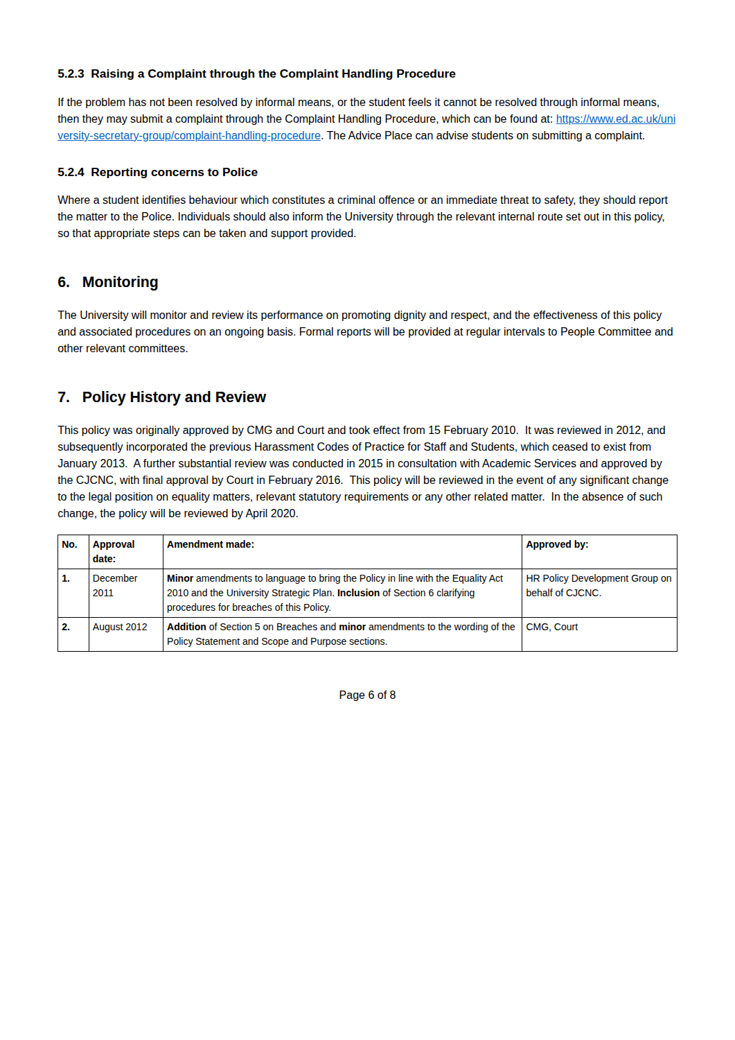5.2.3 Raising a Complaint through the Complaint Handling Procedure
If the problem has not been resolved by informal means, or the student feels it cannot be resolved through informal means, then they may submit a complaint through the Complaint Handling Procedure, which can be found at: https://www.ed.ac.uk/university-secretary-group/complaint-handling-procedure. The Advice Place can advise students on submitting a complaint.
5.2.4 Reporting concerns to Police
Where a student identifies behaviour which constitutes a criminal offence or an immediate threat to safety, they should report the matter to the Police. Individuals should also inform the University through the relevant internal route set out in this policy, so that appropriate steps can be taken and support provided.
6. Monitoring
The University will monitor and review its performance on promoting dignity and respect, and the effectiveness of this policy and associated procedures on an ongoing basis. Formal reports will be provided at regular intervals to People Committee and other relevant committees.
7. Policy History and Review
This policy was originally approved by CMG and Court and took effect from 15 February 2010. It was reviewed in 2012, and subsequently incorporated the previous Harassment Codes of Practice for Staff and Students, which ceased to exist from January 2013. A further substantial review was conducted in 2015 in consultation with Academic Services and approved by the CJCNC, with final approval by Court in February 2016. This policy will be reviewed in the event of any significant change to the legal position on equality matters, relevant statutory requirements or any other related matter. In the absence of such change, the policy will be reviewed by April 2020.
| No. | Approval date: | Amendment made: | Approved by: |
| --- | --- | --- | --- |
| 1. | December 2011 | Minor amendments to language to bring the Policy in line with the Equality Act 2010 and the University Strategic Plan. Inclusion of Section 6 clarifying procedures for breaches of this Policy. | HR Policy Development Group on behalf of CJCNC. |
| 2. | August 2012 | Addition of Section 5 on Breaches and minor amendments to the wording of the Policy Statement and Scope and Purpose sections. | CMG, Court |
Page 6 of 8